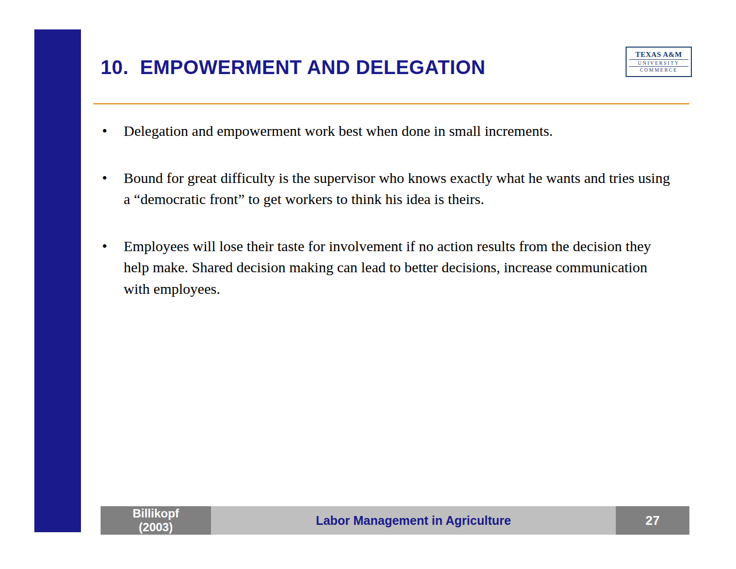TEXAS A&M
UNIVERSITY
COMMERCE
10. EMPOWERMENT AND DELEGATION
Delegation and empowerment work best when done in small increments.
Bound for great difficulty is the supervisor who knows exactly what he wants and tries using a “democratic front” to get workers to think his idea is theirs.
Employees will lose their taste for involvement if no action results from the decision they help make. Shared decision making can lead to better decisions, increase communication with employees.
Billikopf(2003)
Labor Management in Agriculture
27